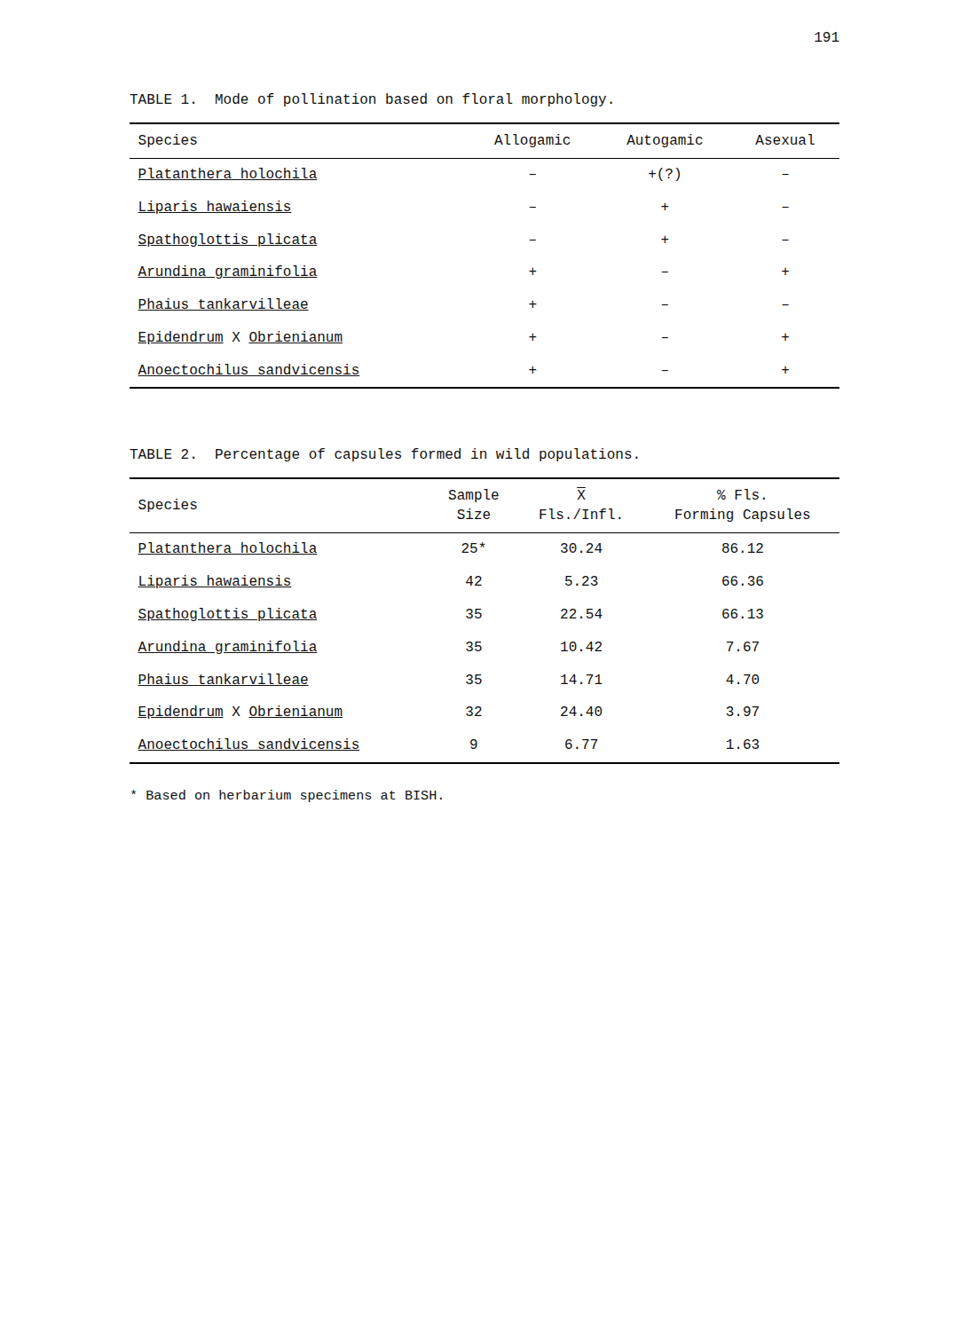191
TABLE 1. Mode of pollination based on floral morphology.
| Species | Allogamic | Autogamic | Asexual |
| --- | --- | --- | --- |
| Platanthera holochila | – | +(?) | – |
| Liparis hawaiensis | – | + | – |
| Spathoglottis plicata | – | + | – |
| Arundina graminifolia | + | – | + |
| Phaius tankarvilleae | + | – | – |
| Epidendrum X Obrienianum | + | – | + |
| Anoectochilus sandvicensis | + | – | + |
TABLE 2. Percentage of capsules formed in wild populations.
| Species | Sample Size | X Fls./Infl. | % Fls. Forming Capsules |
| --- | --- | --- | --- |
| Platanthera holochila | 25* | 30.24 | 86.12 |
| Liparis hawaiensis | 42 | 5.23 | 66.36 |
| Spathoglottis plicata | 35 | 22.54 | 66.13 |
| Arundina graminifolia | 35 | 10.42 | 7.67 |
| Phaius tankarvilleae | 35 | 14.71 | 4.70 |
| Epidendrum X Obrienianum | 32 | 24.40 | 3.97 |
| Anoectochilus sandvicensis | 9 | 6.77 | 1.63 |
* Based on herbarium specimens at BISH.